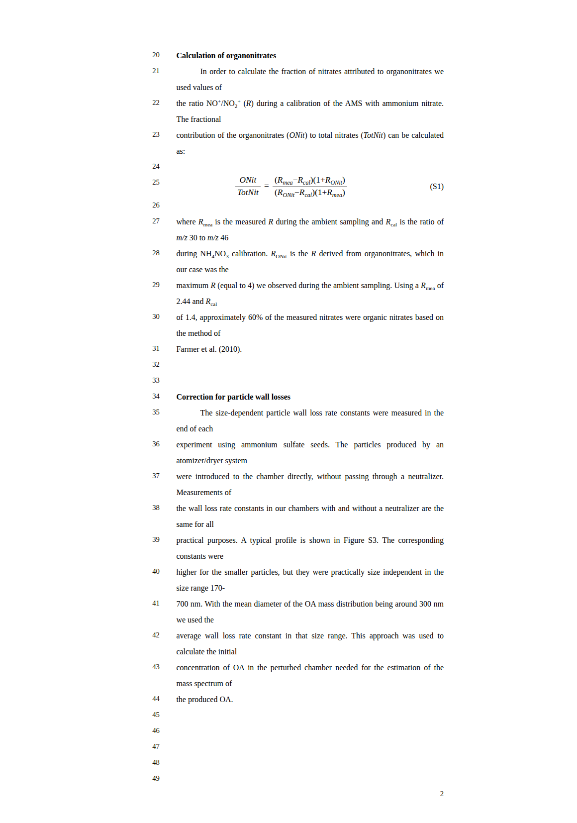20
Calculation of organonitrates
21
In order to calculate the fraction of nitrates attributed to organonitrates we used values of
22
the ratio NO+/NO2+ (R) during a calibration of the AMS with ammonium nitrate. The fractional
23
contribution of the organonitrates (ONit) to total nitrates (TotNit) can be calculated as:
24
25
ONit TotNit = (Rmea−Rcal)(1+RONit) (RONit−Rcal)(1+Rmea)
(S1)
26
27
where Rmea is the measured R during the ambient sampling and Rcal is the ratio of m/z 30 to m/z 46
28
during NH4NO3 calibration. RONit is the R derived from organonitrates, which in our case was the
29
maximum R (equal to 4) we observed during the ambient sampling. Using a Rmea of 2.44 and Rcal
30
of 1.4, approximately 60% of the measured nitrates were organic nitrates based on the method of
31
Farmer et al. (2010).
32
33
34
Correction for particle wall losses
35
The size-dependent particle wall loss rate constants were measured in the end of each
36
experiment using ammonium sulfate seeds. The particles produced by an atomizer/dryer system
37
were introduced to the chamber directly, without passing through a neutralizer. Measurements of
38
the wall loss rate constants in our chambers with and without a neutralizer are the same for all
39
practical purposes. A typical profile is shown in Figure S3. The corresponding constants were
40
higher for the smaller particles, but they were practically size independent in the size range 170-
41
700 nm. With the mean diameter of the OA mass distribution being around 300 nm we used the
42
average wall loss rate constant in that size range. This approach was used to calculate the initial
43
concentration of OA in the perturbed chamber needed for the estimation of the mass spectrum of
44
the produced OA.
45
46
47
48
49
2